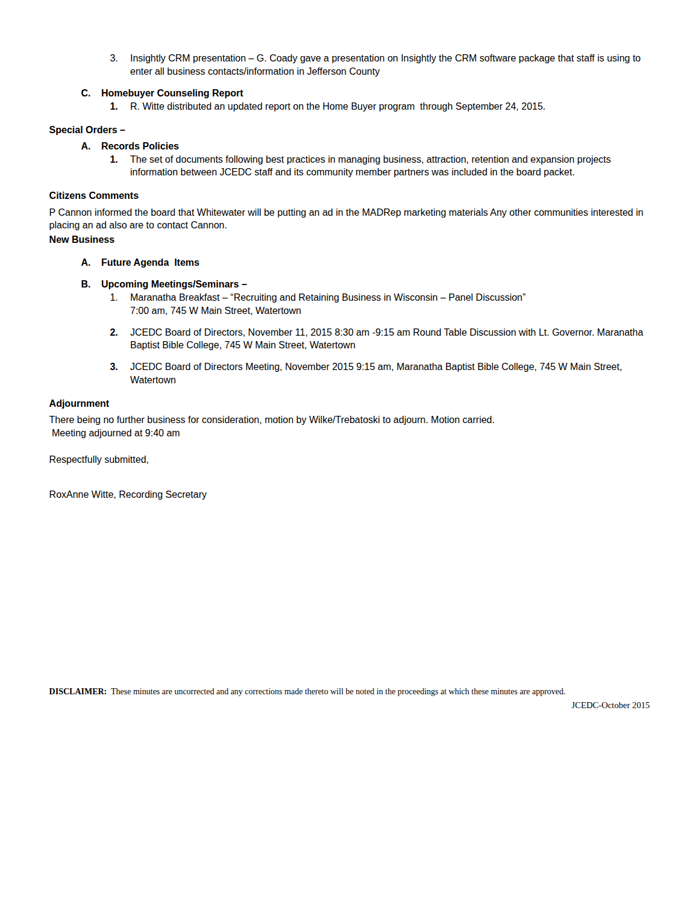3.
Insightly CRM presentation – G. Coady gave a presentation on Insightly the CRM software package that staff is using to enter all business contacts/information in Jefferson County
C.
Homebuyer Counseling Report
1.
R. Witte distributed an updated report on the Home Buyer program through September 24, 2015.
Special Orders –
A.
Records Policies
1.
The set of documents following best practices in managing business, attraction, retention and expansion projects information between JCEDC staff and its community member partners was included in the board packet.
Citizens Comments
P Cannon informed the board that Whitewater will be putting an ad in the MADRep marketing materials Any other communities interested in placing an ad also are to contact Cannon.
New Business
A.
Future Agenda Items
B.
Upcoming Meetings/Seminars –
1.
Maranatha Breakfast – “Recruiting and Retaining Business in Wisconsin – Panel Discussion”
7:00 am, 745 W Main Street, Watertown
2.
JCEDC Board of Directors, November 11, 2015 8:30 am -9:15 am Round Table Discussion with Lt. Governor. Maranatha Baptist Bible College, 745 W Main Street, Watertown
3.
JCEDC Board of Directors Meeting, November 2015 9:15 am, Maranatha Baptist Bible College, 745 W Main Street, Watertown
Adjournment
There being no further business for consideration, motion by Wilke/Trebatoski to adjourn. Motion carried.
Meeting adjourned at 9:40 am
Respectfully submitted,
RoxAnne Witte, Recording Secretary
DISCLAIMER: These minutes are uncorrected and any corrections made thereto will be noted in the proceedings at which these minutes are approved.
JCEDC-October 2015